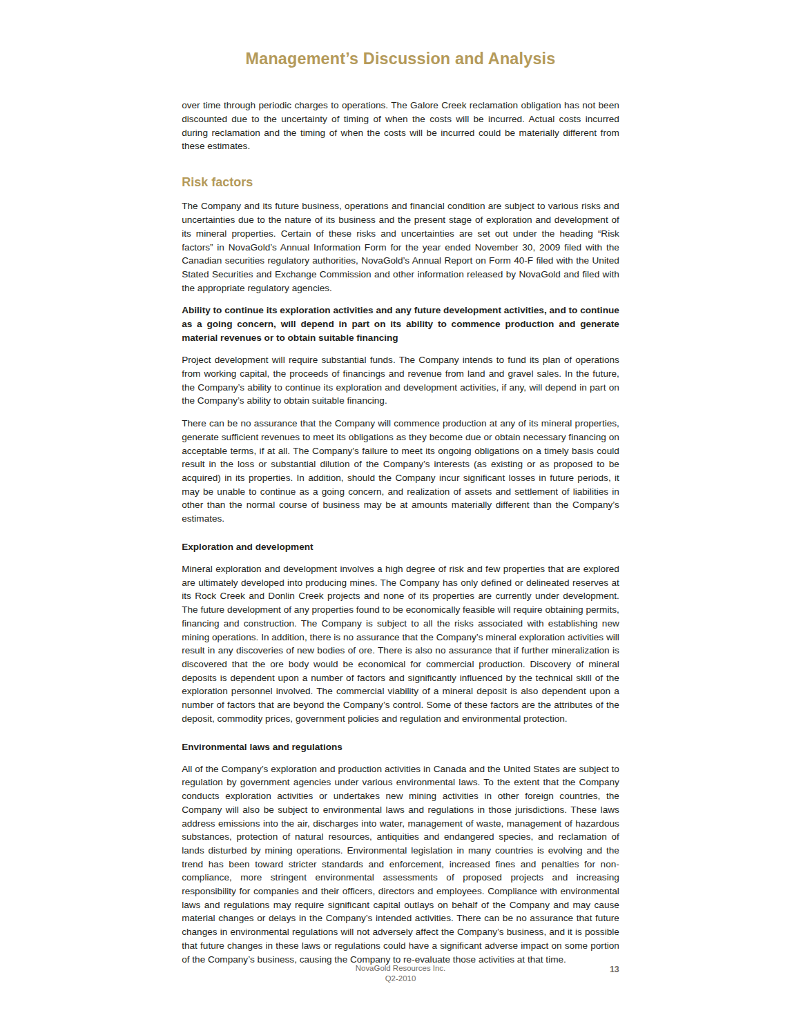Management’s Discussion and Analysis
over time through periodic charges to operations. The Galore Creek reclamation obligation has not been discounted due to the uncertainty of timing of when the costs will be incurred. Actual costs incurred during reclamation and the timing of when the costs will be incurred could be materially different from these estimates.
Risk factors
The Company and its future business, operations and financial condition are subject to various risks and uncertainties due to the nature of its business and the present stage of exploration and development of its mineral properties. Certain of these risks and uncertainties are set out under the heading “Risk factors” in NovaGold’s Annual Information Form for the year ended November 30, 2009 filed with the Canadian securities regulatory authorities, NovaGold’s Annual Report on Form 40-F filed with the United Stated Securities and Exchange Commission and other information released by NovaGold and filed with the appropriate regulatory agencies.
Ability to continue its exploration activities and any future development activities, and to continue as a going concern, will depend in part on its ability to commence production and generate material revenues or to obtain suitable financing
Project development will require substantial funds. The Company intends to fund its plan of operations from working capital, the proceeds of financings and revenue from land and gravel sales. In the future, the Company’s ability to continue its exploration and development activities, if any, will depend in part on the Company’s ability to obtain suitable financing.
There can be no assurance that the Company will commence production at any of its mineral properties, generate sufficient revenues to meet its obligations as they become due or obtain necessary financing on acceptable terms, if at all. The Company’s failure to meet its ongoing obligations on a timely basis could result in the loss or substantial dilution of the Company’s interests (as existing or as proposed to be acquired) in its properties. In addition, should the Company incur significant losses in future periods, it may be unable to continue as a going concern, and realization of assets and settlement of liabilities in other than the normal course of business may be at amounts materially different than the Company’s estimates.
Exploration and development
Mineral exploration and development involves a high degree of risk and few properties that are explored are ultimately developed into producing mines. The Company has only defined or delineated reserves at its Rock Creek and Donlin Creek projects and none of its properties are currently under development. The future development of any properties found to be economically feasible will require obtaining permits, financing and construction. The Company is subject to all the risks associated with establishing new mining operations. In addition, there is no assurance that the Company’s mineral exploration activities will result in any discoveries of new bodies of ore. There is also no assurance that if further mineralization is discovered that the ore body would be economical for commercial production. Discovery of mineral deposits is dependent upon a number of factors and significantly influenced by the technical skill of the exploration personnel involved. The commercial viability of a mineral deposit is also dependent upon a number of factors that are beyond the Company’s control. Some of these factors are the attributes of the deposit, commodity prices, government policies and regulation and environmental protection.
Environmental laws and regulations
All of the Company’s exploration and production activities in Canada and the United States are subject to regulation by government agencies under various environmental laws. To the extent that the Company conducts exploration activities or undertakes new mining activities in other foreign countries, the Company will also be subject to environmental laws and regulations in those jurisdictions. These laws address emissions into the air, discharges into water, management of waste, management of hazardous substances, protection of natural resources, antiquities and endangered species, and reclamation of lands disturbed by mining operations. Environmental legislation in many countries is evolving and the trend has been toward stricter standards and enforcement, increased fines and penalties for non-compliance, more stringent environmental assessments of proposed projects and increasing responsibility for companies and their officers, directors and employees. Compliance with environmental laws and regulations may require significant capital outlays on behalf of the Company and may cause material changes or delays in the Company’s intended activities. There can be no assurance that future changes in environmental regulations will not adversely affect the Company’s business, and it is possible that future changes in these laws or regulations could have a significant adverse impact on some portion of the Company’s business, causing the Company to re-evaluate those activities at that time.
NovaGold Resources Inc.
Q2-2010
13